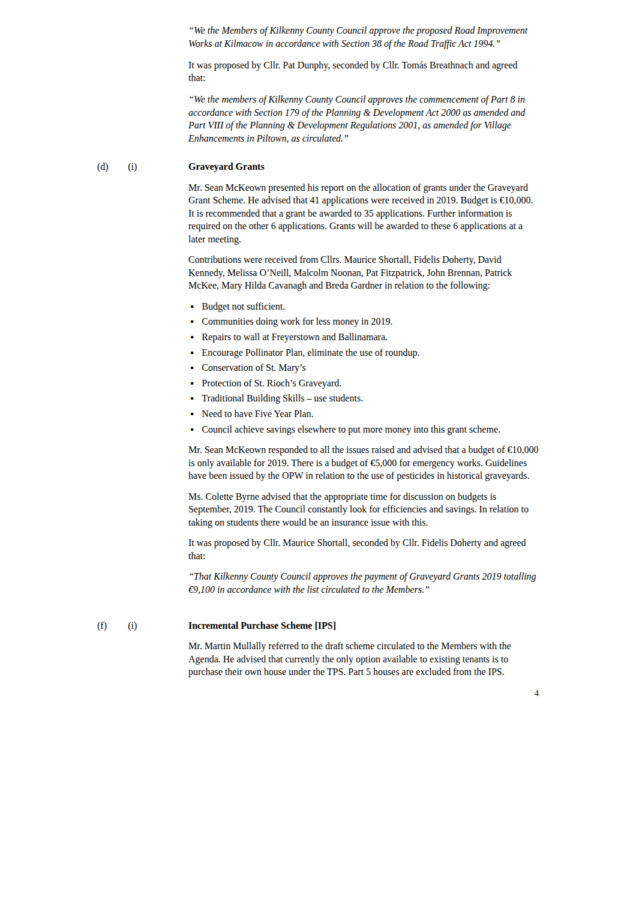“We the Members of Kilkenny County Council approve the proposed Road Improvement Works at Kilmacow in accordance with Section 38 of the Road Traffic Act 1994.”
It was proposed by Cllr. Pat Dunphy, seconded by Cllr. Tomás Breathnach and agreed that:
“We the members of Kilkenny County Council approves the commencement of Part 8 in accordance with Section 179 of the Planning & Development Act 2000 as amended and Part VIII of the Planning & Development Regulations 2001, as amended for Village Enhancements in Piltown, as circulated.”
(d)
(i)
Graveyard Grants
Mr. Sean McKeown presented his report on the allocation of grants under the Graveyard Grant Scheme. He advised that 41 applications were received in 2019. Budget is €10,000. It is recommended that a grant be awarded to 35 applications. Further information is required on the other 6 applications. Grants will be awarded to these 6 applications at a later meeting.
Contributions were received from Cllrs. Maurice Shortall, Fidelis Doherty, David Kennedy, Melissa O’Neill, Malcolm Noonan, Pat Fitzpatrick, John Brennan, Patrick McKee, Mary Hilda Cavanagh and Breda Gardner in relation to the following:
Budget not sufficient.
Communities doing work for less money in 2019.
Repairs to wall at Freyerstown and Ballinamara.
Encourage Pollinator Plan, eliminate the use of roundup.
Conservation of St. Mary’s
Protection of St. Rioch’s Graveyard.
Traditional Building Skills – use students.
Need to have Five Year Plan.
Council achieve savings elsewhere to put more money into this grant scheme.
Mr. Sean McKeown responded to all the issues raised and advised that a budget of €10,000 is only available for 2019. There is a budget of €5,000 for emergency works. Guidelines have been issued by the OPW in relation to the use of pesticides in historical graveyards.
Ms. Colette Byrne advised that the appropriate time for discussion on budgets is September, 2019. The Council constantly look for efficiencies and savings. In relation to taking on students there would be an insurance issue with this.
It was proposed by Cllr. Maurice Shortall, seconded by Cllr. Fidelis Doherty and agreed that:
“That Kilkenny County Council approves the payment of Graveyard Grants 2019 totalling €9,100 in accordance with the list circulated to the Members.”
(f)
(i)
Incremental Purchase Scheme [IPS]
Mr. Martin Mullally referred to the draft scheme circulated to the Members with the Agenda. He advised that currently the only option available to existing tenants is to purchase their own house under the TPS. Part 5 houses are excluded from the IPS.
4